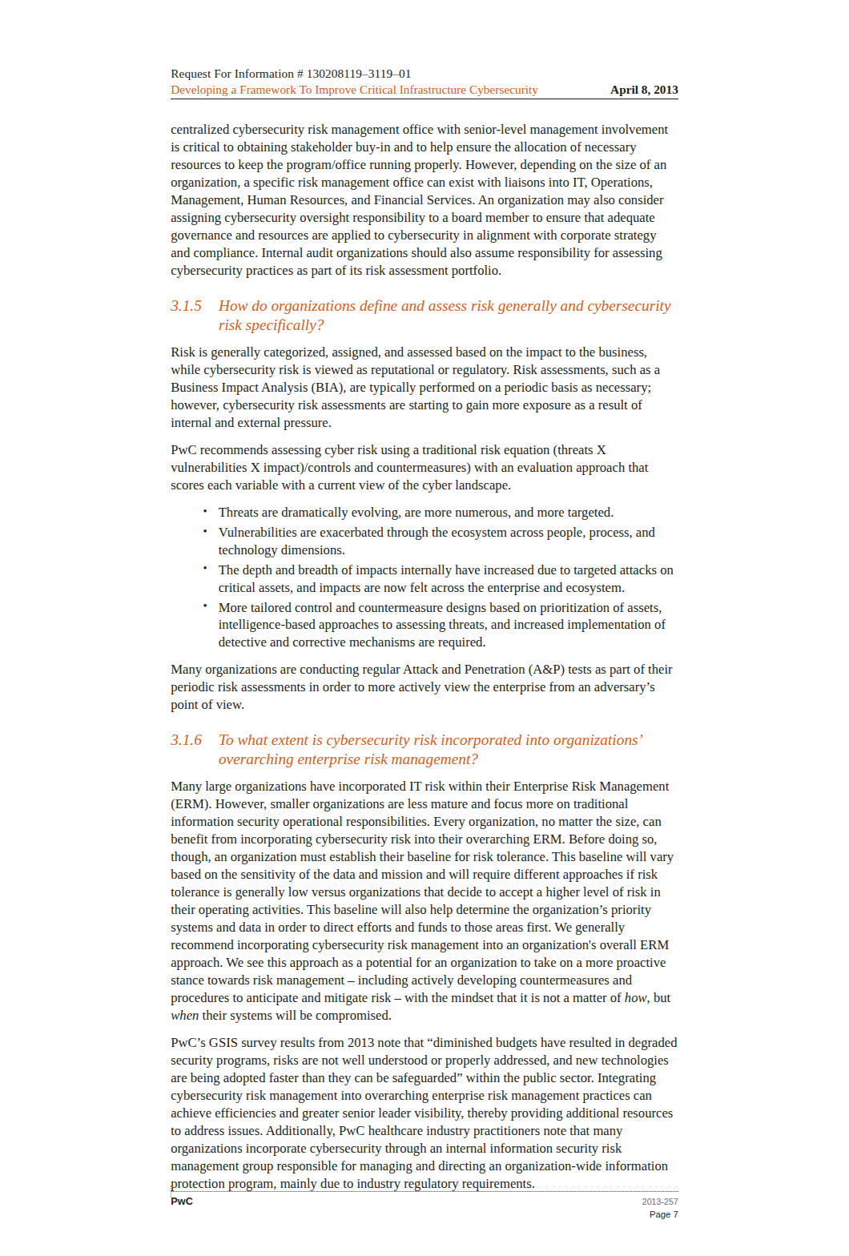Request For Information # 130208119–3119–01
Developing a Framework To Improve Critical Infrastructure Cybersecurity
April 8, 2013
centralized cybersecurity risk management office with senior-level management involvement is critical to obtaining stakeholder buy-in and to help ensure the allocation of necessary resources to keep the program/office running properly. However, depending on the size of an organization, a specific risk management office can exist with liaisons into IT, Operations, Management, Human Resources, and Financial Services. An organization may also consider assigning cybersecurity oversight responsibility to a board member to ensure that adequate governance and resources are applied to cybersecurity in alignment with corporate strategy and compliance. Internal audit organizations should also assume responsibility for assessing cybersecurity practices as part of its risk assessment portfolio.
3.1.5 How do organizations define and assess risk generally and cybersecurity risk specifically?
Risk is generally categorized, assigned, and assessed based on the impact to the business, while cybersecurity risk is viewed as reputational or regulatory. Risk assessments, such as a Business Impact Analysis (BIA), are typically performed on a periodic basis as necessary; however, cybersecurity risk assessments are starting to gain more exposure as a result of internal and external pressure.
PwC recommends assessing cyber risk using a traditional risk equation (threats X vulnerabilities X impact)/controls and countermeasures) with an evaluation approach that scores each variable with a current view of the cyber landscape.
Threats are dramatically evolving, are more numerous, and more targeted.
Vulnerabilities are exacerbated through the ecosystem across people, process, and technology dimensions.
The depth and breadth of impacts internally have increased due to targeted attacks on critical assets, and impacts are now felt across the enterprise and ecosystem.
More tailored control and countermeasure designs based on prioritization of assets, intelligence-based approaches to assessing threats, and increased implementation of detective and corrective mechanisms are required.
Many organizations are conducting regular Attack and Penetration (A&P) tests as part of their periodic risk assessments in order to more actively view the enterprise from an adversary’s point of view.
3.1.6 To what extent is cybersecurity risk incorporated into organizations’ overarching enterprise risk management?
Many large organizations have incorporated IT risk within their Enterprise Risk Management (ERM). However, smaller organizations are less mature and focus more on traditional information security operational responsibilities. Every organization, no matter the size, can benefit from incorporating cybersecurity risk into their overarching ERM. Before doing so, though, an organization must establish their baseline for risk tolerance. This baseline will vary based on the sensitivity of the data and mission and will require different approaches if risk tolerance is generally low versus organizations that decide to accept a higher level of risk in their operating activities. This baseline will also help determine the organization’s priority systems and data in order to direct efforts and funds to those areas first. We generally recommend incorporating cybersecurity risk management into an organization's overall ERM approach. We see this approach as a potential for an organization to take on a more proactive stance towards risk management – including actively developing countermeasures and procedures to anticipate and mitigate risk – with the mindset that it is not a matter of how, but when their systems will be compromised.
PwC’s GSIS survey results from 2013 note that “diminished budgets have resulted in degraded security programs, risks are not well understood or properly addressed, and new technologies are being adopted faster than they can be safeguarded” within the public sector. Integrating cybersecurity risk management into overarching enterprise risk management practices can achieve efficiencies and greater senior leader visibility, thereby providing additional resources to address issues. Additionally, PwC healthcare industry practitioners note that many organizations incorporate cybersecurity through an internal information security risk management group responsible for managing and directing an organization-wide information protection program, mainly due to industry regulatory requirements.
PwC
2013-257
Page 7